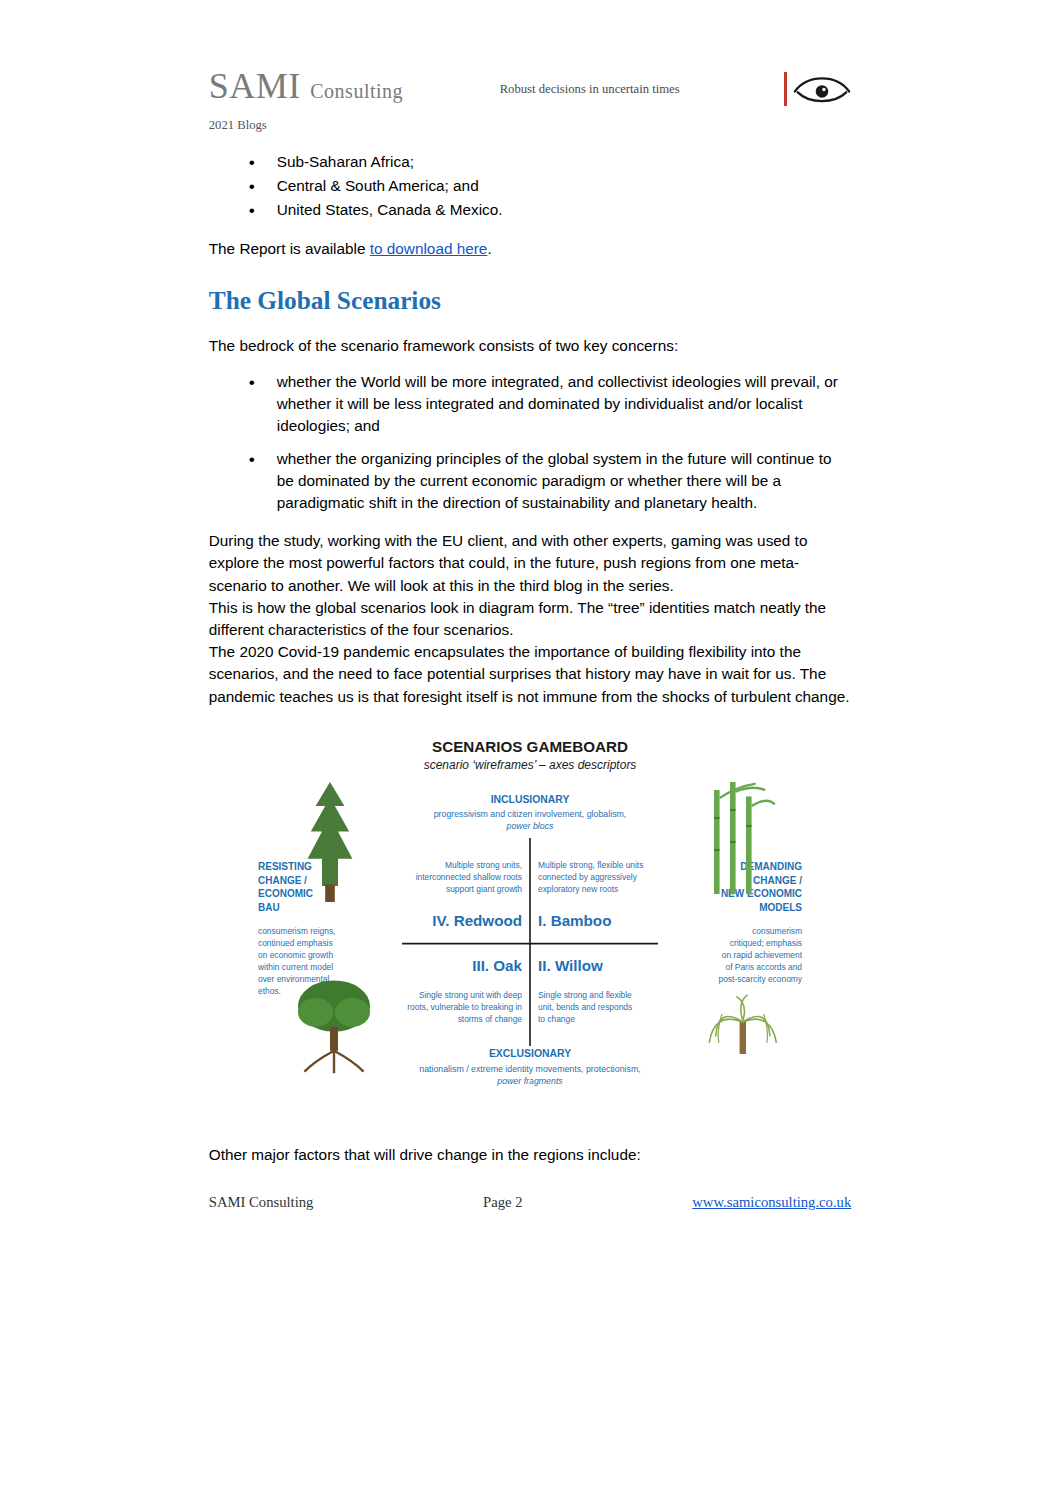SAMI Consulting
Robust decisions in uncertain times
2021 Blogs
Sub-Saharan Africa;
Central & South America; and
United States, Canada & Mexico.
The Report is available to download here.
The Global Scenarios
The bedrock of the scenario framework consists of two key concerns:
whether the World will be more integrated, and collectivist ideologies will prevail, or whether it will be less integrated and dominated by individualist and/or localist ideologies; and
whether the organizing principles of the global system in the future will continue to be dominated by the current economic paradigm or whether there will be a paradigmatic shift in the direction of sustainability and planetary health.
During the study, working with the EU client, and with other experts, gaming was used to explore the most powerful factors that could, in the future, push regions from one meta-scenario to another. We will look at this in the third blog in the series.
This is how the global scenarios look in diagram form. The “tree” identities match neatly the different characteristics of the four scenarios.
The 2020 Covid-19 pandemic encapsulates the importance of building flexibility into the scenarios, and the need to face potential surprises that history may have in wait for us. The pandemic teaches us is that foresight itself is not immune from the shocks of turbulent change.
SCENARIOS GAMEBOARD scenario ‘wireframes’ – axes descriptors INCLUSIONARY progressivism and citizen involvement, globalism, power blocs EXCLUSIONARY nationalism / extreme identity movements, protectionism, power fragments Multiple strong units, interconnected shallow roots support giant growth IV. Redwood Multiple strong, flexible units connected by aggressively exploratory new roots I. Bamboo III. Oak Single strong unit with deep roots, vulnerable to breaking in storms of change II. Willow Single strong and flexible unit, bends and responds to change RESISTING CHANGE / ECONOMIC BAU consumerism reigns, continued emphasis on economic growth within current model over environmental ethos. DEMANDING CHANGE / NEW ECONOMIC MODELS consumerism critiqued; emphasis on rapid achievement of Paris accords and post-scarcity economy
Other major factors that will drive change in the regions include:
SAMI Consulting
Page 2
www.samiconsulting.co.uk